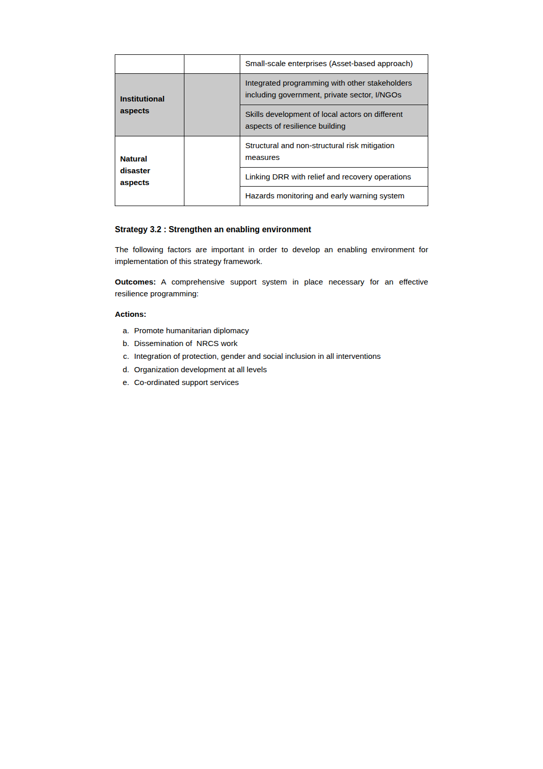| | | Small-scale enterprises (Asset-based approach) |
| Institutional aspects | | Integrated programming with other stakeholders including government, private sector, I/NGOs |
| Skills development of local actors on different aspects of resilience building |
| Natural disaster aspects | | Structural and non-structural risk mitigation measures |
| Linking DRR with relief and recovery operations |
| Hazards monitoring and early warning system |
Strategy 3.2 : Strengthen an enabling environment
The following factors are important in order to develop an enabling environment for implementation of this strategy framework.
Outcomes: A comprehensive support system in place necessary for an effective resilience programming:
Actions:
Promote humanitarian diplomacy
Dissemination of NRCS work
Integration of protection, gender and social inclusion in all interventions
Organization development at all levels
Co-ordinated support services